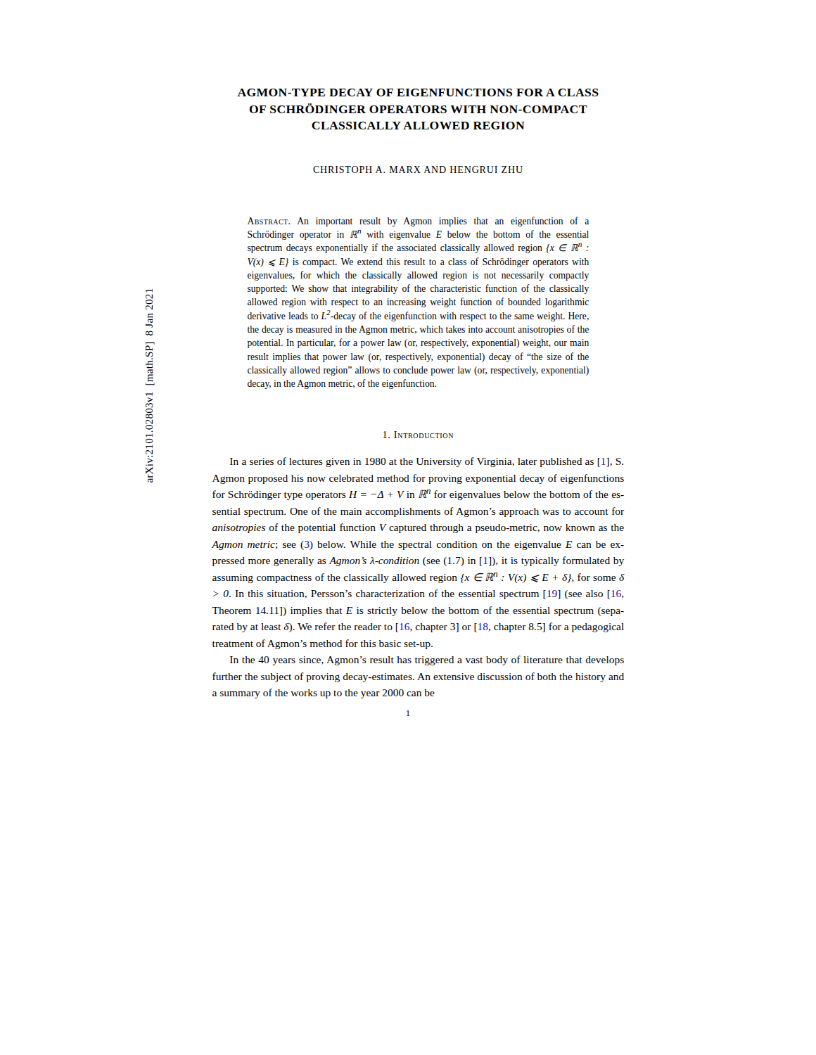arXiv:2101.02803v1 [math.SP] 8 Jan 2021
Agmon-type decay of eigenfunctions for a class
of Schrödinger operators with non-compact
classically allowed region
Christoph A. Marx and Hengrui Zhu
Abstract. An important result by Agmon implies that an eigenfunction of a Schrödinger operator in ℝn with eigenvalue E below the bottom of the essential spectrum decays exponentially if the associated classically allowed region {x ∈ ℝn : V(x) ⩽ E} is compact. We extend this result to a class of Schrödinger operators with eigenvalues, for which the classically allowed region is not necessarily compactly supported: We show that integrability of the characteristic function of the classically allowed region with respect to an increasing weight function of bounded logarithmic derivative leads to L2-decay of the eigenfunction with respect to the same weight. Here, the decay is measured in the Agmon metric, which takes into account anisotropies of the potential. In particular, for a power law (or, respectively, exponential) weight, our main result implies that power law (or, respectively, exponential) decay of “the size of the classically allowed region” allows to conclude power law (or, respectively, exponential) decay, in the Agmon metric, of the eigenfunction.
1. Introduction
In a series of lectures given in 1980 at the University of Virginia, later published as [1], S. Agmon proposed his now celebrated method for proving exponential decay of eigenfunctions for Schrödinger type operators H = −Δ + V in ℝn for eigenvalues below the bottom of the essential spectrum. One of the main accomplishments of Agmon’s approach was to account for anisotropies of the potential function V captured through a pseudo-metric, now known as the Agmon metric; see (3) below. While the spectral condition on the eigenvalue E can be expressed more generally as Agmon’s λ-condition (see (1.7) in [1]), it is typically formulated by assuming compactness of the classically allowed region {x ∈ ℝn : V(x) ⩽ E + δ}, for some δ > 0. In this situation, Persson’s characterization of the essential spectrum [19] (see also [16, Theorem 14.11]) implies that E is strictly below the bottom of the essential spectrum (separated by at least δ). We refer the reader to [16, chapter 3] or [18, chapter 8.5] for a pedagogical treatment of Agmon’s method for this basic set-up.
In the 40 years since, Agmon’s result has triggered a vast body of literature that develops further the subject of proving decay-estimates. An extensive discussion of both the history and a summary of the works up to the year 2000 can be
1